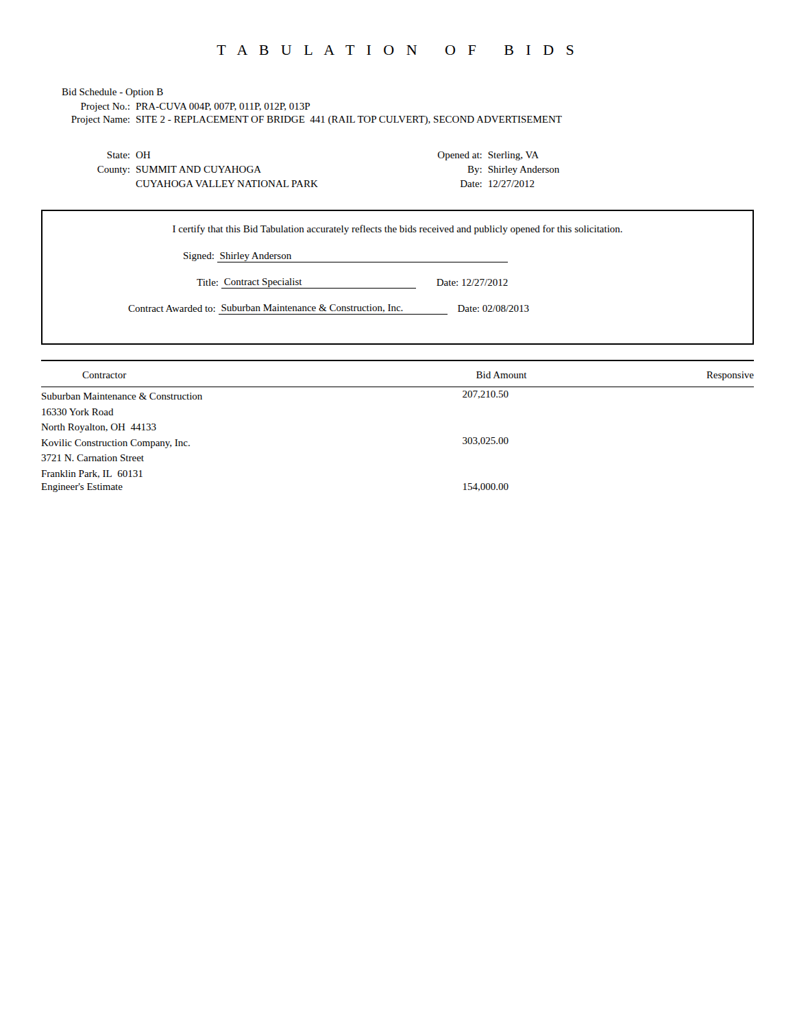T A B U L A T I O N O F B I D S
Bid Schedule - Option B
Project No.:
PRA-CUVA 004P, 007P, 011P, 012P, 013P
Project Name:
SITE 2 - REPLACEMENT OF BRIDGE 441 (RAIL TOP CULVERT), SECOND ADVERTISEMENT
State:
OH
County:
SUMMIT AND CUYAHOGA
CUYAHOGA VALLEY NATIONAL PARK
Opened at:
Sterling, VA
By:
Shirley Anderson
Date:
12/27/2012
I certify that this Bid Tabulation accurately reflects the bids received and publicly opened for this solicitation.
Signed: Shirley Anderson
Title:
Contract Specialist
Date: 12/27/2012
Contract Awarded to:
Suburban Maintenance & Construction, Inc.
Date: 02/08/2013
| Contractor | Bid Amount | Responsive |
| --- | --- | --- |
| Suburban Maintenance & Construction 16330 York Road North Royalton, OH 44133 | 207,210.50 | |
| Kovilic Construction Company, Inc. 3721 N. Carnation Street Franklin Park, IL 60131 | 303,025.00 | |
| Engineer's Estimate | 154,000.00 | |